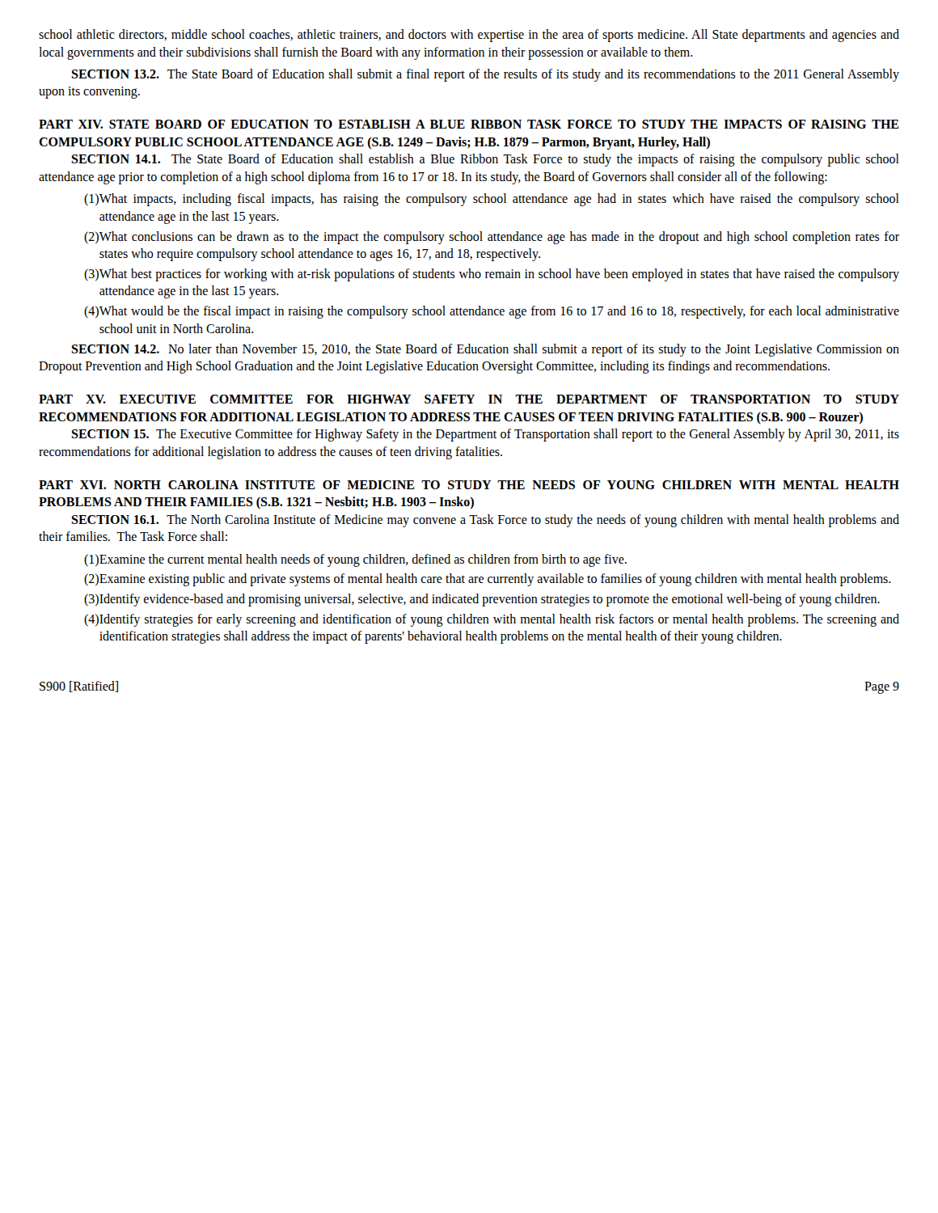school athletic directors, middle school coaches, athletic trainers, and doctors with expertise in the area of sports medicine. All State departments and agencies and local governments and their subdivisions shall furnish the Board with any information in their possession or available to them.
SECTION 13.2. The State Board of Education shall submit a final report of the results of its study and its recommendations to the 2011 General Assembly upon its convening.
PART XIV. STATE BOARD OF EDUCATION TO ESTABLISH A BLUE RIBBON TASK FORCE TO STUDY THE IMPACTS OF RAISING THE COMPULSORY PUBLIC SCHOOL ATTENDANCE AGE (S.B. 1249 – Davis; H.B. 1879 – Parmon, Bryant, Hurley, Hall)
SECTION 14.1. The State Board of Education shall establish a Blue Ribbon Task Force to study the impacts of raising the compulsory public school attendance age prior to completion of a high school diploma from 16 to 17 or 18. In its study, the Board of Governors shall consider all of the following:
(1) What impacts, including fiscal impacts, has raising the compulsory school attendance age had in states which have raised the compulsory school attendance age in the last 15 years.
(2) What conclusions can be drawn as to the impact the compulsory school attendance age has made in the dropout and high school completion rates for states who require compulsory school attendance to ages 16, 17, and 18, respectively.
(3) What best practices for working with at-risk populations of students who remain in school have been employed in states that have raised the compulsory attendance age in the last 15 years.
(4) What would be the fiscal impact in raising the compulsory school attendance age from 16 to 17 and 16 to 18, respectively, for each local administrative school unit in North Carolina.
SECTION 14.2. No later than November 15, 2010, the State Board of Education shall submit a report of its study to the Joint Legislative Commission on Dropout Prevention and High School Graduation and the Joint Legislative Education Oversight Committee, including its findings and recommendations.
PART XV. EXECUTIVE COMMITTEE FOR HIGHWAY SAFETY IN THE DEPARTMENT OF TRANSPORTATION TO STUDY RECOMMENDATIONS FOR ADDITIONAL LEGISLATION TO ADDRESS THE CAUSES OF TEEN DRIVING FATALITIES (S.B. 900 – Rouzer)
SECTION 15. The Executive Committee for Highway Safety in the Department of Transportation shall report to the General Assembly by April 30, 2011, its recommendations for additional legislation to address the causes of teen driving fatalities.
PART XVI. NORTH CAROLINA INSTITUTE OF MEDICINE TO STUDY THE NEEDS OF YOUNG CHILDREN WITH MENTAL HEALTH PROBLEMS AND THEIR FAMILIES (S.B. 1321 – Nesbitt; H.B. 1903 – Insko)
SECTION 16.1. The North Carolina Institute of Medicine may convene a Task Force to study the needs of young children with mental health problems and their families. The Task Force shall:
(1) Examine the current mental health needs of young children, defined as children from birth to age five.
(2) Examine existing public and private systems of mental health care that are currently available to families of young children with mental health problems.
(3) Identify evidence-based and promising universal, selective, and indicated prevention strategies to promote the emotional well-being of young children.
(4) Identify strategies for early screening and identification of young children with mental health risk factors or mental health problems. The screening and identification strategies shall address the impact of parents' behavioral health problems on the mental health of their young children.
S900 [Ratified] Page 9